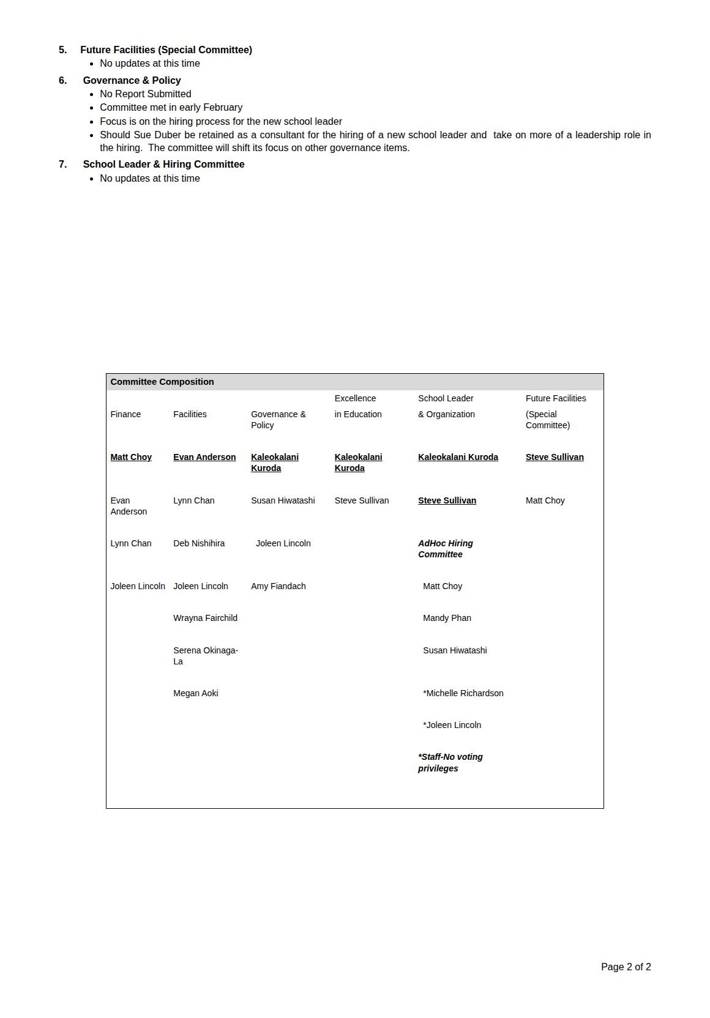5. Future Facilities (Special Committee)
No updates at this time
6. Governance & Policy
No Report Submitted
Committee met in early February
Focus is on the hiring process for the new school leader
Should Sue Duber be retained as a consultant for the hiring of a new school leader and take on more of a leadership role in the hiring. The committee will shift its focus on other governance items.
7. School Leader & Hiring Committee
No updates at this time
| Committee Composition |
| | | | Excellence | School Leader | Future Facilities |
| Finance | Facilities | Governance & Policy | in Education | & Organization | (Special Committee) |
| Matt Choy | Evan Anderson | Kaleokalani Kuroda | Kaleokalani Kuroda | Kaleokalani Kuroda | Steve Sullivan |
| Evan Anderson | Lynn Chan | Susan Hiwatashi | Steve Sullivan | Steve Sullivan | Matt Choy |
| Lynn Chan | Deb Nishihira | Joleen Lincoln | | AdHoc Hiring Committee | |
| Joleen Lincoln | Joleen Lincoln | Amy Fiandach | | Matt Choy | |
| | Wrayna Fairchild | | | Mandy Phan | |
| | Serena Okinaga-La | | | Susan Hiwatashi | |
| | Megan Aoki | | | *Michelle Richardson | |
| | | | | *Joleen Lincoln | |
| | | | | *Staff-No voting privileges | |
Page 2 of 2